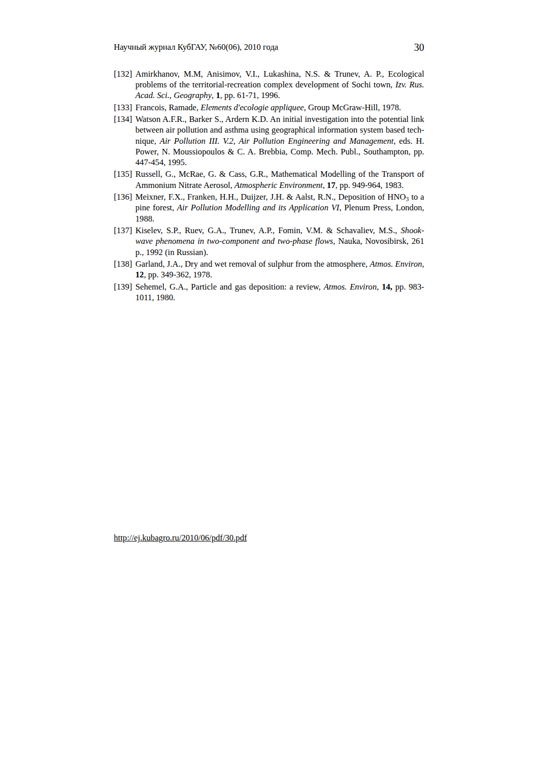Научный журнал КубГАУ, №60(06), 2010 года
30
[132] Amirkhanov, M.M, Anisimov, V.I., Lukashina, N.S. & Trunev, A. P., Ecological problems of the territorial-recreation complex development of Sochi town, Izv. Rus. Acad. Sci., Geography, 1, pp. 61-71, 1996.
[133] Francois, Ramade, Elements d'ecologie appliquee, Group McGraw-Hill, 1978.
[134] Watson A.F.R., Barker S., Ardern K.D. An initial investigation into the potential link between air pollution and asthma using geographical information system based technique, Air Pollution III. V.2, Air Pollution Engineering and Management, eds. H. Power, N. Moussiopoulos & C. A. Brebbia, Comp. Mech. Publ., Southampton, pp. 447-454, 1995.
[135] Russell, G., McRae, G. & Cass, G.R., Mathematical Modelling of the Transport of Ammonium Nitrate Aerosol, Atmospheric Environment, 17, pp. 949-964, 1983.
[136] Meixner, F.X., Franken, H.H., Duijzer, J.H. & Aalst, R.N., Deposition of HNO3 to a pine forest, Air Pollution Modelling and its Application VI, Plenum Press, London, 1988.
[137] Kiselev, S.P., Ruev, G.A., Trunev, A.P., Fomin, V.M. & Schavaliev, M.S., Shook-wave phenomena in two-component and two-phase flows, Nauka, Novosibirsk, 261 p., 1992 (in Russian).
[138] Garland, J.A., Dry and wet removal of sulphur from the atmosphere, Atmos. Environ, 12, pp. 349-362, 1978.
[139] Sehemel, G.A., Particle and gas deposition: a review, Atmos. Environ, 14, pp. 983-1011, 1980.
http://ej.kubagro.ru/2010/06/pdf/30.pdf